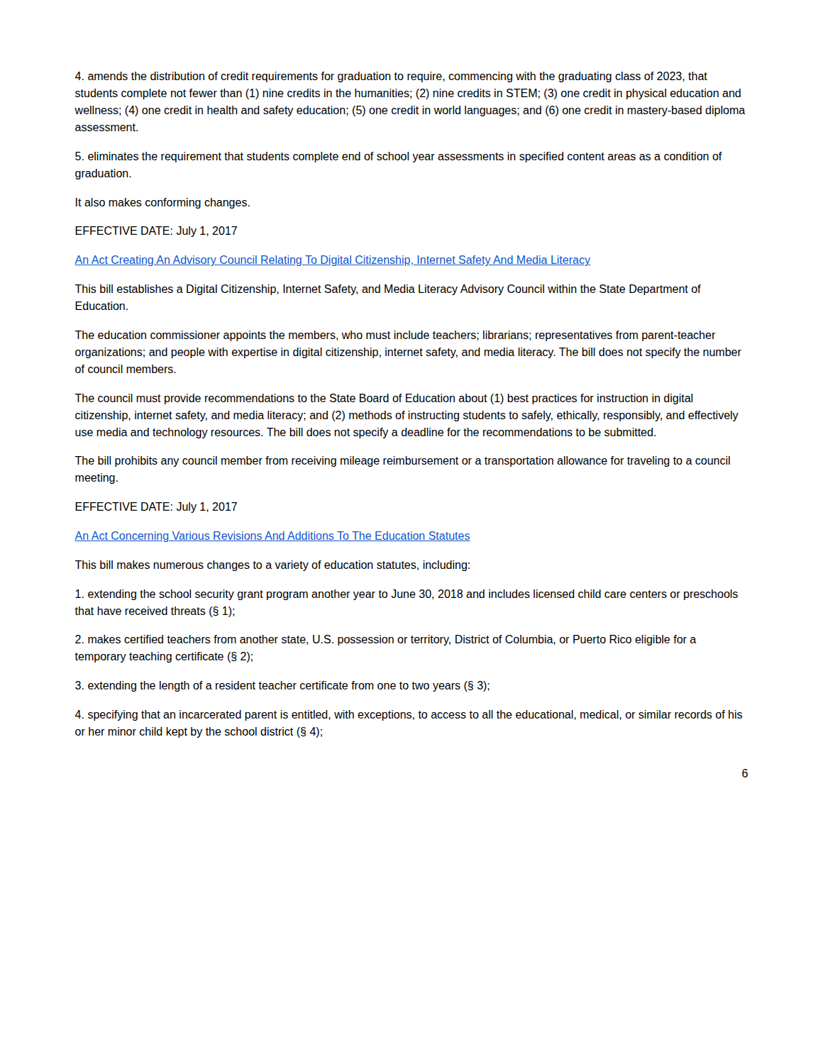4. amends the distribution of credit requirements for graduation to require, commencing with the graduating class of 2023, that students complete not fewer than (1) nine credits in the humanities; (2) nine credits in STEM; (3) one credit in physical education and wellness; (4) one credit in health and safety education; (5) one credit in world languages; and (6) one credit in mastery-based diploma assessment.
5. eliminates the requirement that students complete end of school year assessments in specified content areas as a condition of graduation.
It also makes conforming changes.
EFFECTIVE DATE: July 1, 2017
An Act Creating An Advisory Council Relating To Digital Citizenship, Internet Safety And Media Literacy
This bill establishes a Digital Citizenship, Internet Safety, and Media Literacy Advisory Council within the State Department of Education.
The education commissioner appoints the members, who must include teachers; librarians; representatives from parent-teacher organizations; and people with expertise in digital citizenship, internet safety, and media literacy. The bill does not specify the number of council members.
The council must provide recommendations to the State Board of Education about (1) best practices for instruction in digital citizenship, internet safety, and media literacy; and (2) methods of instructing students to safely, ethically, responsibly, and effectively use media and technology resources. The bill does not specify a deadline for the recommendations to be submitted.
The bill prohibits any council member from receiving mileage reimbursement or a transportation allowance for traveling to a council meeting.
EFFECTIVE DATE: July 1, 2017
An Act Concerning Various Revisions And Additions To The Education Statutes
This bill makes numerous changes to a variety of education statutes, including:
1. extending the school security grant program another year to June 30, 2018 and includes licensed child care centers or preschools that have received threats (§ 1);
2. makes certified teachers from another state, U.S. possession or territory, District of Columbia, or Puerto Rico eligible for a temporary teaching certificate (§ 2);
3. extending the length of a resident teacher certificate from one to two years (§ 3);
4. specifying that an incarcerated parent is entitled, with exceptions, to access to all the educational, medical, or similar records of his or her minor child kept by the school district (§ 4);
6